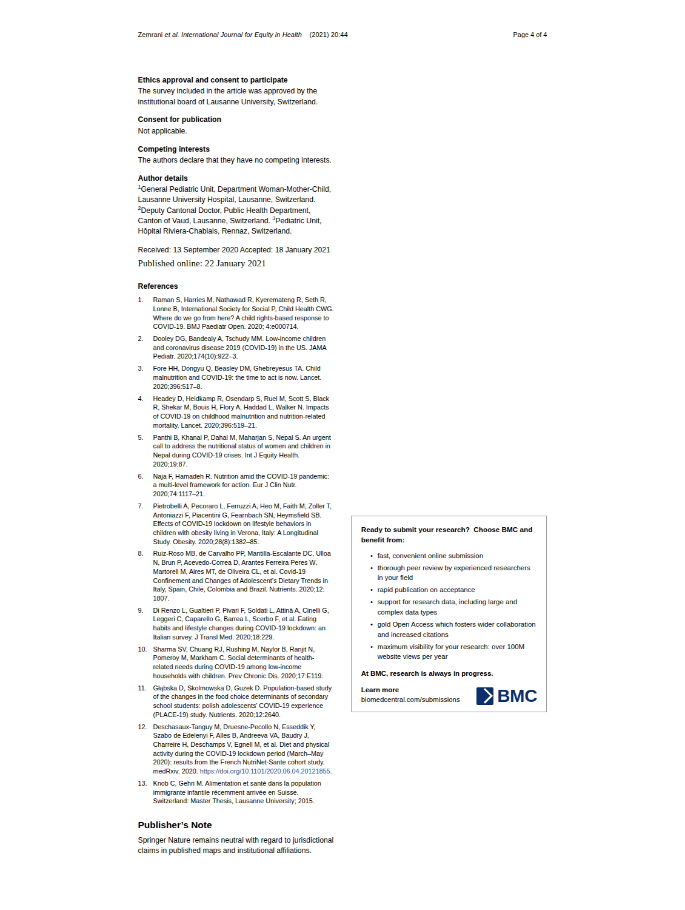Zemrani et al. International Journal for Equity in Health (2021) 20:44
Page 4 of 4
Ethics approval and consent to participate
The survey included in the article was approved by the institutional board of Lausanne University, Switzerland.
Consent for publication
Not applicable.
Competing interests
The authors declare that they have no competing interests.
Author details
1General Pediatric Unit, Department Woman-Mother-Child, Lausanne University Hospital, Lausanne, Switzerland. 2Deputy Cantonal Doctor, Public Health Department, Canton of Vaud, Lausanne, Switzerland. 3Pediatric Unit, Hôpital Riviera-Chablais, Rennaz, Switzerland.
Received: 13 September 2020 Accepted: 18 January 2021
Published online: 22 January 2021
References
1. Raman S, Harries M, Nathawad R, Kyeremateng R, Seth R, Lonne B, International Society for Social P, Child Health CWG. Where do we go from here? A child rights-based response to COVID-19. BMJ Paediatr Open. 2020; 4:e000714.
2. Dooley DG, Bandealy A, Tschudy MM. Low-income children and coronavirus disease 2019 (COVID-19) in the US. JAMA Pediatr. 2020;174(10):922–3.
3. Fore HH, Dongyu Q, Beasley DM, Ghebreyesus TA. Child malnutrition and COVID-19: the time to act is now. Lancet. 2020;396:517–8.
4. Headey D, Heidkamp R, Osendarp S, Ruel M, Scott S, Black R, Shekar M, Bouis H, Flory A, Haddad L, Walker N. Impacts of COVID-19 on childhood malnutrition and nutrition-related mortality. Lancet. 2020;396:519–21.
5. Panthi B, Khanal P, Dahal M, Maharjan S, Nepal S. An urgent call to address the nutritional status of women and children in Nepal during COVID-19 crises. Int J Equity Health. 2020;19:87.
6. Naja F, Hamadeh R. Nutrition amid the COVID-19 pandemic: a multi-level framework for action. Eur J Clin Nutr. 2020;74:1117–21.
7. Pietrobelli A, Pecoraro L, Ferruzzi A, Heo M, Faith M, Zoller T, Antoniazzi F, Piacentini G, Fearnbach SN, Heymsfield SB. Effects of COVID-19 lockdown on lifestyle behaviors in children with obesity living in Verona, Italy: A Longitudinal Study. Obesity. 2020;28(8):1382–85.
8. Ruiz-Roso MB, de Carvalho PP, Mantilla-Escalante DC, Ulloa N, Brun P, Acevedo-Correa D, Arantes Ferreira Peres W, Martorell M, Aires MT, de Oliveira CL, et al. Covid-19 Confinement and Changes of Adolescent’s Dietary Trends in Italy, Spain, Chile, Colombia and Brazil. Nutrients. 2020;12: 1807.
9. Di Renzo L, Gualtieri P, Pivari F, Soldati L, Attinà A, Cinelli G, Leggeri C, Caparello G, Barrea L, Scerbo F, et al. Eating habits and lifestyle changes during COVID-19 lockdown: an Italian survey. J Transl Med. 2020;18:229.
10. Sharma SV, Chuang RJ, Rushing M, Naylor B, Ranjit N, Pomeroy M, Markham C. Social determinants of health-related needs during COVID-19 among low-income households with children. Prev Chronic Dis. 2020;17:E119.
11. Głąbska D, Skolmowska D, Guzek D. Population-based study of the changes in the food choice determinants of secondary school students: polish adolescents’ COVID-19 experience (PLACE-19) study. Nutrients. 2020;12:2640.
12. Deschasaux-Tanguy M, Druesne-Pecollo N, Esseddik Y, Szabo de Edelenyi F, Alles B, Andreeva VA, Baudry J, Charreire H, Deschamps V, Egnell M, et al. Diet and physical activity during the COVID-19 lockdown period (March–May 2020): results from the French NutriNet-Sante cohort study. medRxiv. 2020. https://doi.org/10.1101/2020.06.04.20121855.
13. Knob C, Gehri M. Alimentation et santé dans la population immigrante infantile récemment arrivée en Suisse. Switzerland: Master Thesis, Lausanne University; 2015.
Publisher’s Note
Springer Nature remains neutral with regard to jurisdictional claims in published maps and institutional affiliations.
Ready to submit your research? Choose BMC and benefit from:
fast, convenient online submission
thorough peer review by experienced researchers in your field
rapid publication on acceptance
support for research data, including large and complex data types
gold Open Access which fosters wider collaboration and increased citations
maximum visibility for your research: over 100M website views per year
At BMC, research is always in progress.
Learn more biomedcentral.com/submissions
BMC